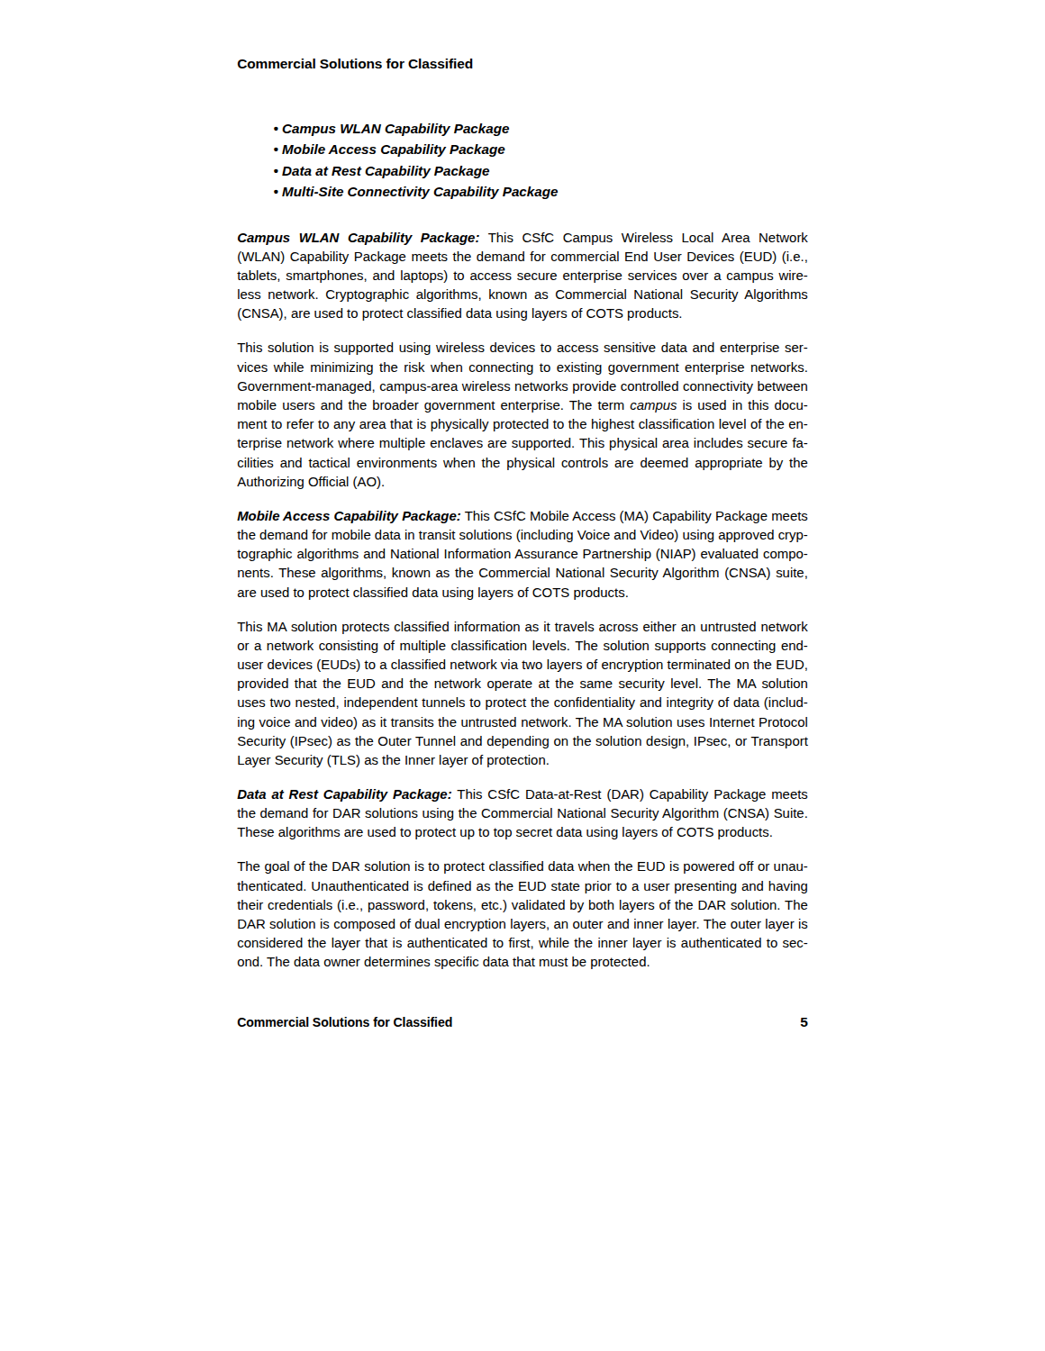Commercial Solutions for Classified
Campus WLAN Capability Package
Mobile Access Capability Package
Data at Rest Capability Package
Multi-Site Connectivity Capability Package
Campus WLAN Capability Package: This CSfC Campus Wireless Local Area Network (WLAN) Capability Package meets the demand for commercial End User Devices (EUD) (i.e., tablets, smartphones, and laptops) to access secure enterprise services over a campus wireless network. Cryptographic algorithms, known as Commercial National Security Algorithms (CNSA), are used to protect classified data using layers of COTS products.
This solution is supported using wireless devices to access sensitive data and enterprise services while minimizing the risk when connecting to existing government enterprise networks. Government-managed, campus-area wireless networks provide controlled connectivity between mobile users and the broader government enterprise. The term campus is used in this document to refer to any area that is physically protected to the highest classification level of the enterprise network where multiple enclaves are supported. This physical area includes secure facilities and tactical environments when the physical controls are deemed appropriate by the Authorizing Official (AO).
Mobile Access Capability Package: This CSfC Mobile Access (MA) Capability Package meets the demand for mobile data in transit solutions (including Voice and Video) using approved cryptographic algorithms and National Information Assurance Partnership (NIAP) evaluated components. These algorithms, known as the Commercial National Security Algorithm (CNSA) suite, are used to protect classified data using layers of COTS products.
This MA solution protects classified information as it travels across either an untrusted network or a network consisting of multiple classification levels. The solution supports connecting end-user devices (EUDs) to a classified network via two layers of encryption terminated on the EUD, provided that the EUD and the network operate at the same security level. The MA solution uses two nested, independent tunnels to protect the confidentiality and integrity of data (including voice and video) as it transits the untrusted network. The MA solution uses Internet Protocol Security (IPsec) as the Outer Tunnel and depending on the solution design, IPsec, or Transport Layer Security (TLS) as the Inner layer of protection.
Data at Rest Capability Package: This CSfC Data-at-Rest (DAR) Capability Package meets the demand for DAR solutions using the Commercial National Security Algorithm (CNSA) Suite. These algorithms are used to protect up to top secret data using layers of COTS products.
The goal of the DAR solution is to protect classified data when the EUD is powered off or unauthenticated. Unauthenticated is defined as the EUD state prior to a user presenting and having their credentials (i.e., password, tokens, etc.) validated by both layers of the DAR solution. The DAR solution is composed of dual encryption layers, an outer and inner layer. The outer layer is considered the layer that is authenticated to first, while the inner layer is authenticated to second. The data owner determines specific data that must be protected.
Commercial Solutions for Classified 5